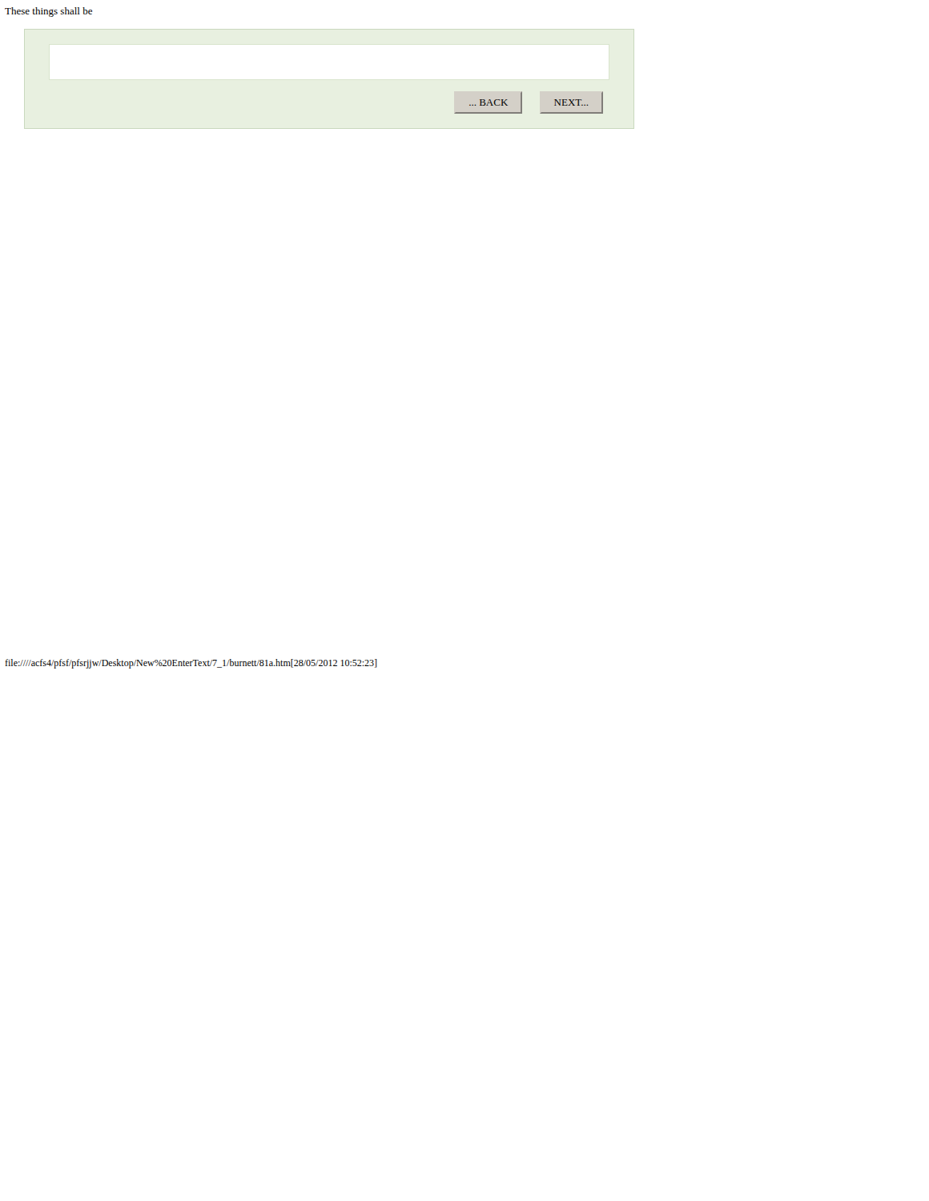These things shall be
... BACK NEXT...
file:////acfs4/pfsf/pfsrjjw/Desktop/New%20EnterText/7_1/burnett/81a.htm[28/05/2012 10:52:23]